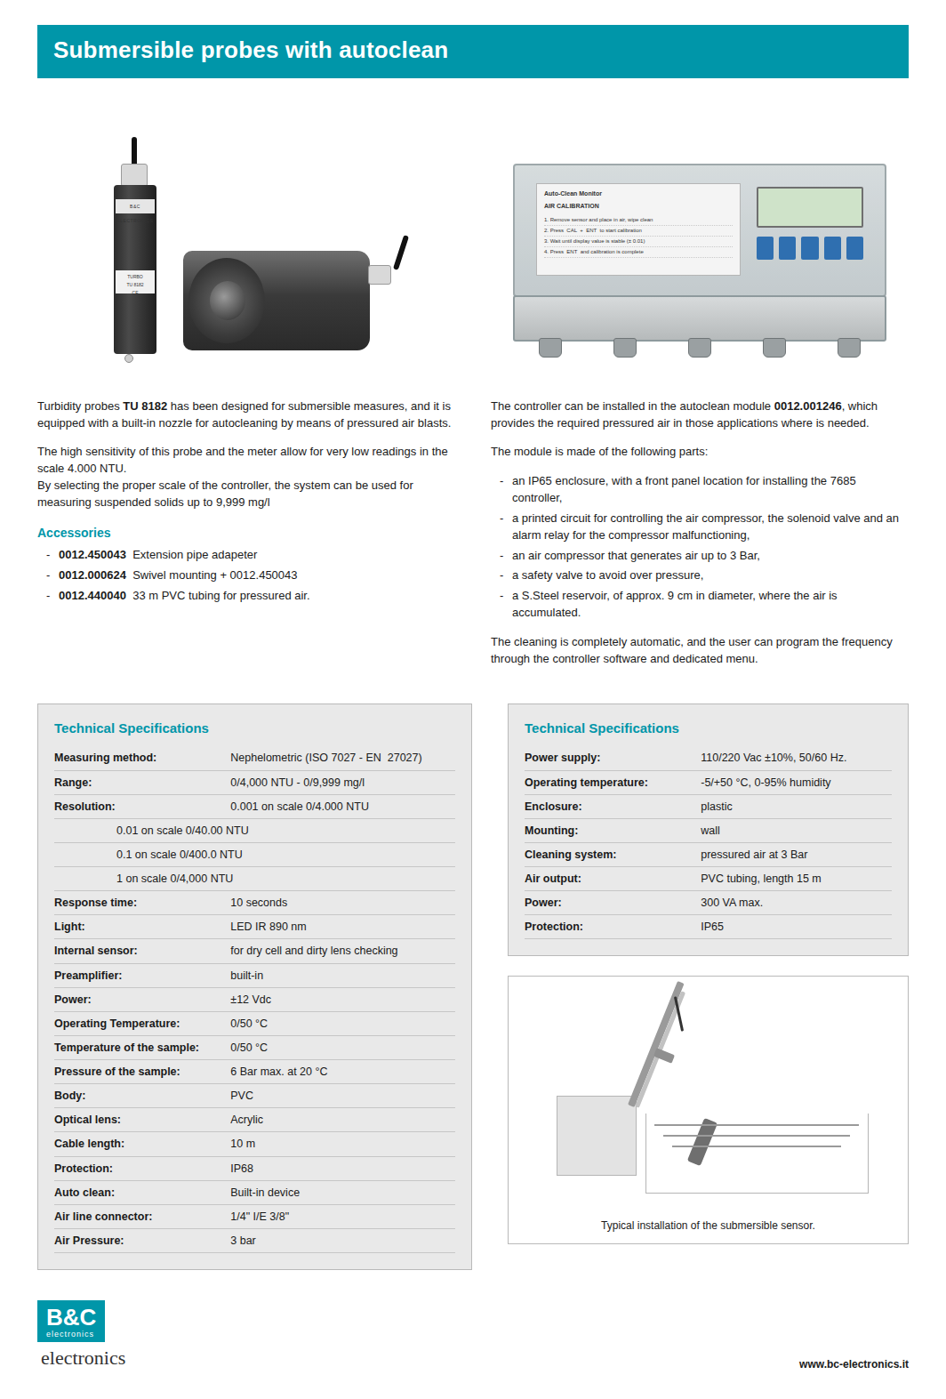Submersible probes with autoclean
B&C ELECTRONICS
TURBO
TU 8182
CE
Auto-Clean Monitor
AIR CALIBRATION
1. Remove sensor and place in air, wipe clean 2. Press CAL + ENT to start calibration 3. Wait until display value is stable (± 0.01) 4. Press ENT and calibration is complete
Turbidity probes TU 8182 has been designed for submersible measures, and it is equipped with a built-in nozzle for autocleaning by means of pressured air blasts.
The high sensitivity of this probe and the meter allow for very low readings in the scale 4.000 NTU.
By selecting the proper scale of the controller, the system can be used for measuring suspended solids up to 9,999 mg/l
Accessories
0012.450043 Extension pipe adapeter
0012.000624 Swivel mounting + 0012.450043
0012.440040 33 m PVC tubing for pressured air.
The controller can be installed in the autoclean module 0012.001246, which provides the required pressured air in those applications where is needed.
The module is made of the following parts:
an IP65 enclosure, with a front panel location for installing the 7685 controller,
a printed circuit for controlling the air compressor, the solenoid valve and an alarm relay for the compressor malfunctioning,
an air compressor that generates air up to 3 Bar,
a safety valve to avoid over pressure,
a S.Steel reservoir, of approx. 9 cm in diameter, where the air is accumulated.
The cleaning is completely automatic, and the user can program the frequency through the controller software and dedicated menu.
Technical Specifications
| Measuring method: | Nephelometric (ISO 7027 - EN 27027) |
| Range: | 0/4,000 NTU - 0/9,999 mg/l |
| Resolution: | 0.001 on scale 0/4.000 NTU |
| 0.01 on scale 0/40.00 NTU |
| 0.1 on scale 0/400.0 NTU |
| 1 on scale 0/4,000 NTU |
| Response time: | 10 seconds |
| Light: | LED IR 890 nm |
| Internal sensor: | for dry cell and dirty lens checking |
| Preamplifier: | built-in |
| Power: | ±12 Vdc |
| Operating Temperature: | 0/50 °C |
| Temperature of the sample: | 0/50 °C |
| Pressure of the sample: | 6 Bar max. at 20 °C |
| Body: | PVC |
| Optical lens: | Acrylic |
| Cable length: | 10 m |
| Protection: | IP68 |
| Auto clean: | Built-in device |
| Air line connector: | 1/4" I/E 3/8" |
| Air Pressure: | 3 bar |
Technical Specifications
| Power supply: | 110/220 Vac ±10%, 50/60 Hz. |
| Operating temperature: | -5/+50 °C, 0-95% humidity |
| Enclosure: | plastic |
| Mounting: | wall |
| Cleaning system: | pressured air at 3 Bar |
| Air output: | PVC tubing, length 15 m |
| Power: | 300 VA max. |
| Protection: | IP65 |
Typical installation of the submersible sensor.
B&Celectronics
electronics
www.bc-electronics.it